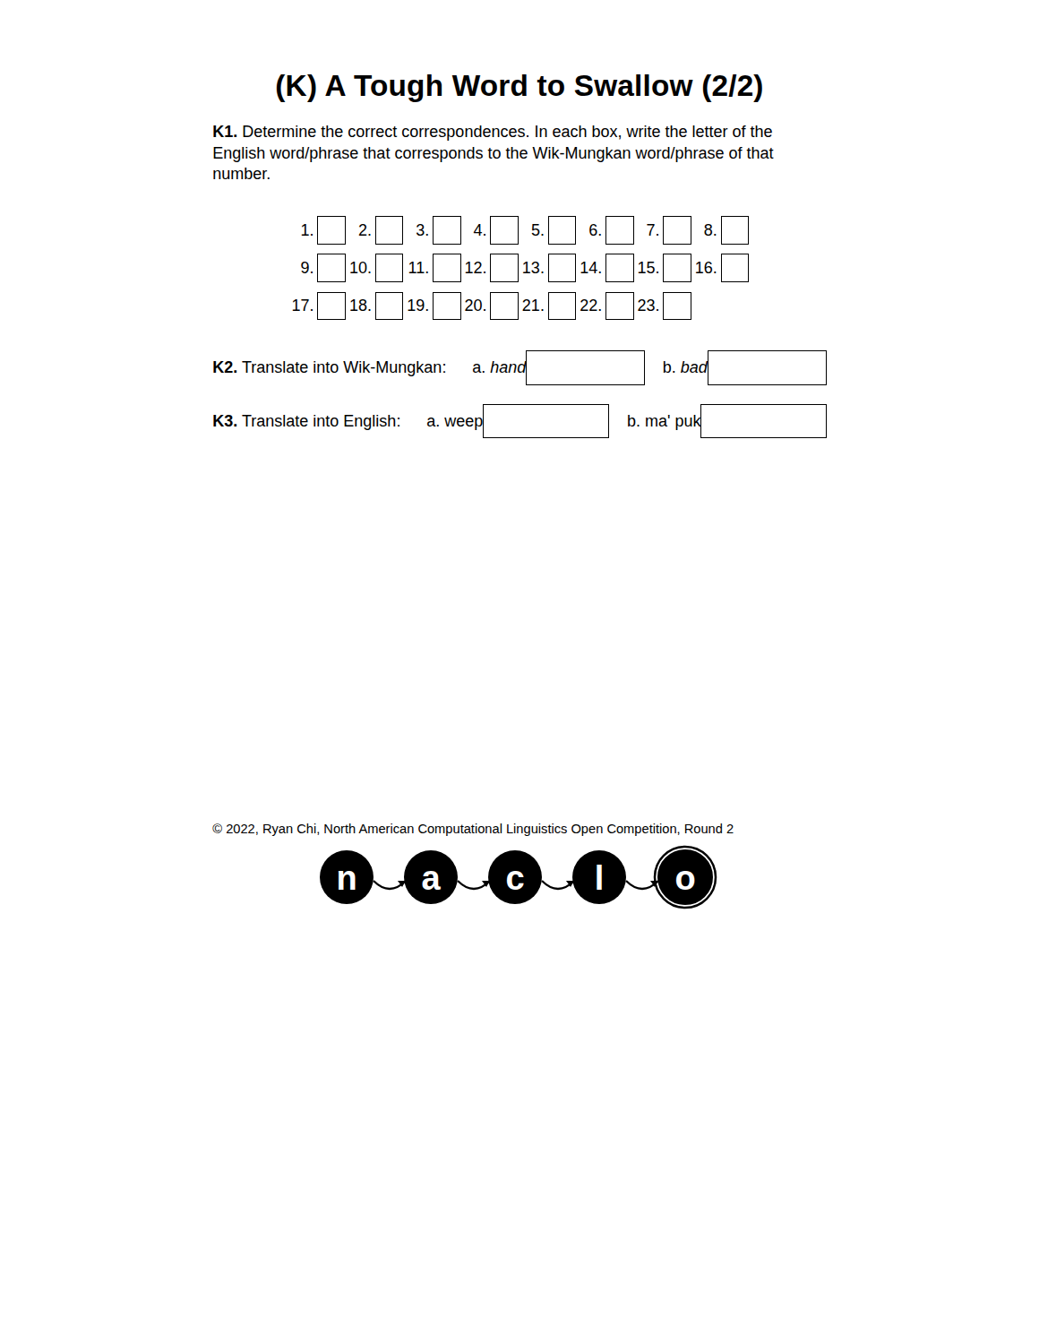(K) A Tough Word to Swallow (2/2)
K1. Determine the correct correspondences. In each box, write the letter of the English word/phrase that corresponds to the Wik-Mungkan word/phrase of that number.
| 1. | | 2. | | 3. | | 4. | | 5. | | 6. | | 7. | | 8. | |
| 9. | | 10. | | 11. | | 12. | | 13. | | 14. | | 15. | | 16. | |
| 17. | | 18. | | 19. | | 20. | | 21. | | 22. | | 23. | | | |
| K2. Translate into Wik-Mungkan: | a. hand | | | b. bad | |
| K3. Translate into English: | a. weep | | | b. ma' puk | |
© 2022, Ryan Chi, North American Computational Linguistics Open Competition, Round 2
n a c l o